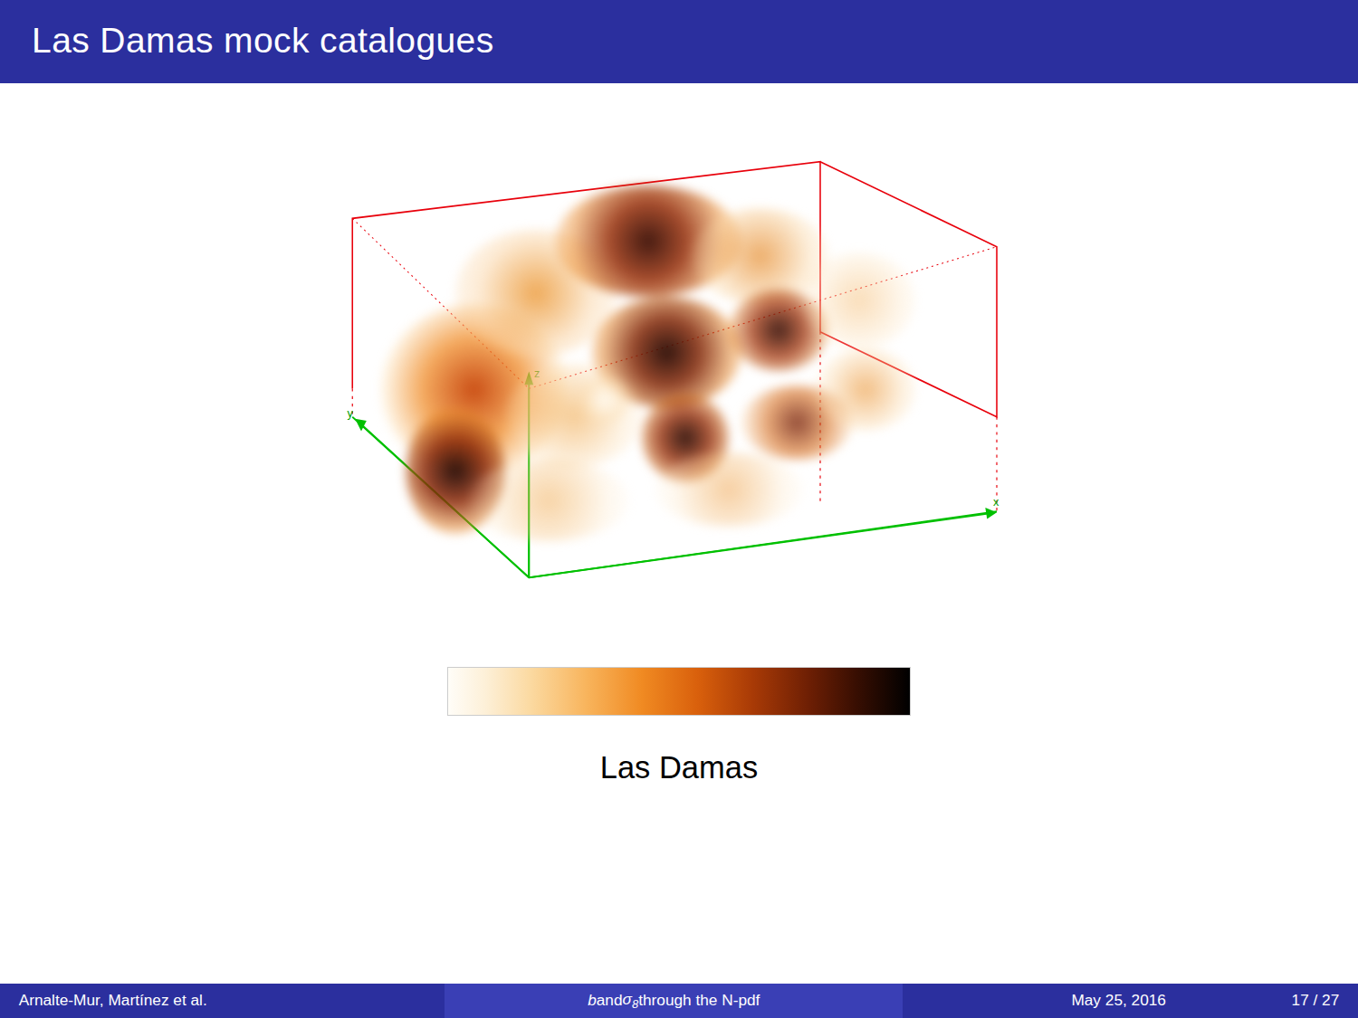Las Damas mock catalogues
z y x
Las Damas
Arnalte-Mur, Martínez et al.
b and σ8 through the N-pdf
May 25, 2016
17 / 27